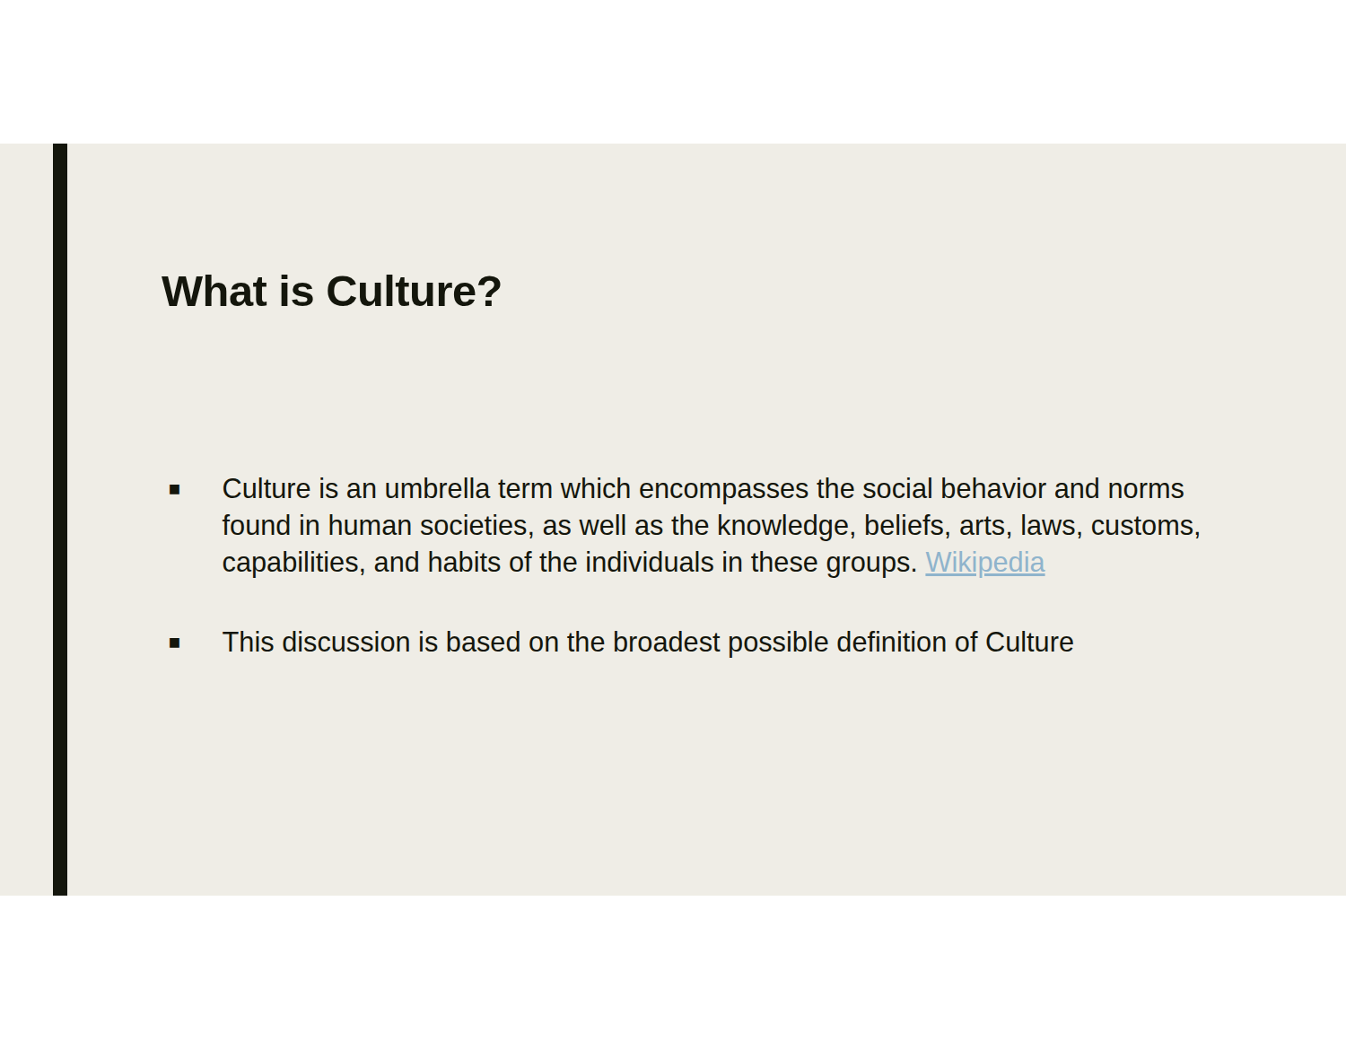What is Culture?
Culture is an umbrella term which encompasses the social behavior and norms found in human societies, as well as the knowledge, beliefs, arts, laws, customs, capabilities, and habits of the individuals in these groups. Wikipedia
This discussion is based on the broadest possible definition of Culture